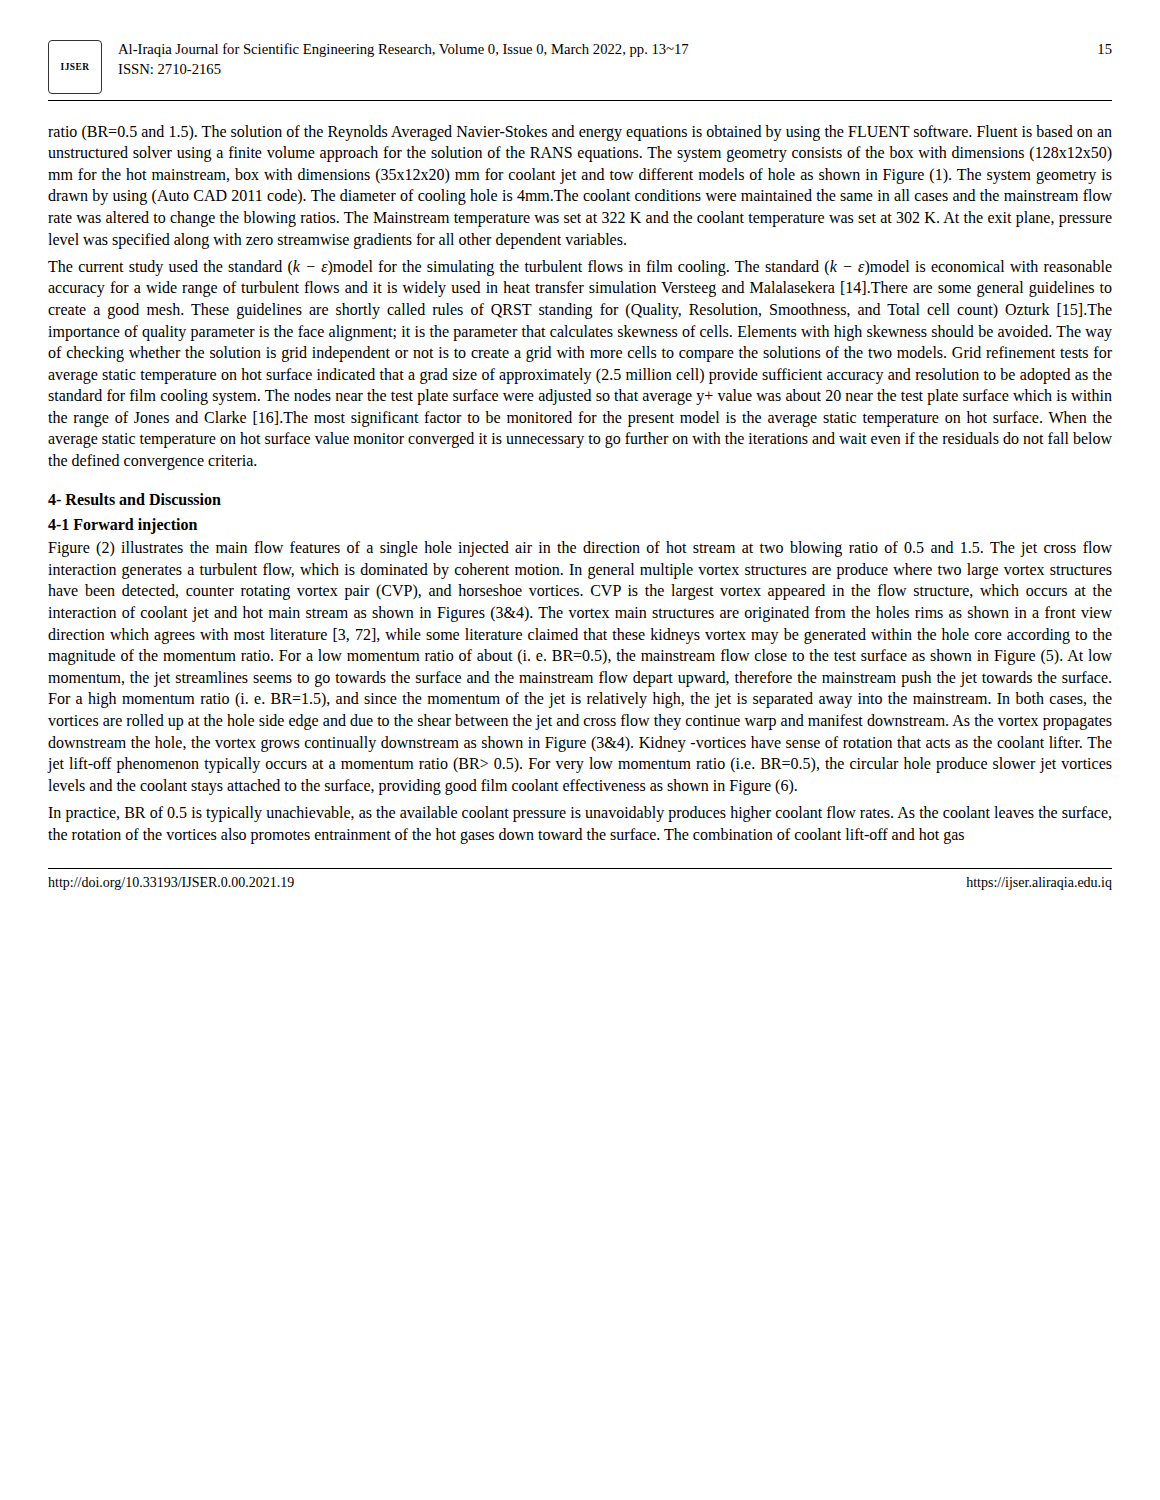IJSER
Al-Iraqia Journal for Scientific Engineering Research, Volume 0, Issue 0, March 2022, pp. 13~17 ISSN: 2710-2165
15
ratio (BR=0.5 and 1.5). The solution of the Reynolds Averaged Navier-Stokes and energy equations is obtained by using the FLUENT software. Fluent is based on an unstructured solver using a finite volume approach for the solution of the RANS equations. The system geometry consists of the box with dimensions (128x12x50) mm for the hot mainstream, box with dimensions (35x12x20) mm for coolant jet and tow different models of hole as shown in Figure (1). The system geometry is drawn by using (Auto CAD 2011 code). The diameter of cooling hole is 4mm.The coolant conditions were maintained the same in all cases and the mainstream flow rate was altered to change the blowing ratios. The Mainstream temperature was set at 322 K and the coolant temperature was set at 302 K. At the exit plane, pressure level was specified along with zero streamwise gradients for all other dependent variables.
The current study used the standard (k − ε)model for the simulating the turbulent flows in film cooling. The standard (k − ε)model is economical with reasonable accuracy for a wide range of turbulent flows and it is widely used in heat transfer simulation Versteeg and Malalasekera [14].There are some general guidelines to create a good mesh. These guidelines are shortly called rules of QRST standing for (Quality, Resolution, Smoothness, and Total cell count) Ozturk [15].The importance of quality parameter is the face alignment; it is the parameter that calculates skewness of cells. Elements with high skewness should be avoided. The way of checking whether the solution is grid independent or not is to create a grid with more cells to compare the solutions of the two models. Grid refinement tests for average static temperature on hot surface indicated that a grad size of approximately (2.5 million cell) provide sufficient accuracy and resolution to be adopted as the standard for film cooling system. The nodes near the test plate surface were adjusted so that average y+ value was about 20 near the test plate surface which is within the range of Jones and Clarke [16].The most significant factor to be monitored for the present model is the average static temperature on hot surface. When the average static temperature on hot surface value monitor converged it is unnecessary to go further on with the iterations and wait even if the residuals do not fall below the defined convergence criteria.
4- Results and Discussion
4-1 Forward injection
Figure (2) illustrates the main flow features of a single hole injected air in the direction of hot stream at two blowing ratio of 0.5 and 1.5. The jet cross flow interaction generates a turbulent flow, which is dominated by coherent motion. In general multiple vortex structures are produce where two large vortex structures have been detected, counter rotating vortex pair (CVP), and horseshoe vortices. CVP is the largest vortex appeared in the flow structure, which occurs at the interaction of coolant jet and hot main stream as shown in Figures (3&4). The vortex main structures are originated from the holes rims as shown in a front view direction which agrees with most literature [3, 72], while some literature claimed that these kidneys vortex may be generated within the hole core according to the magnitude of the momentum ratio. For a low momentum ratio of about (i. e. BR=0.5), the mainstream flow close to the test surface as shown in Figure (5). At low momentum, the jet streamlines seems to go towards the surface and the mainstream flow depart upward, therefore the mainstream push the jet towards the surface. For a high momentum ratio (i. e. BR=1.5), and since the momentum of the jet is relatively high, the jet is separated away into the mainstream. In both cases, the vortices are rolled up at the hole side edge and due to the shear between the jet and cross flow they continue warp and manifest downstream. As the vortex propagates downstream the hole, the vortex grows continually downstream as shown in Figure (3&4). Kidney -vortices have sense of rotation that acts as the coolant lifter. The jet lift-off phenomenon typically occurs at a momentum ratio (BR> 0.5). For very low momentum ratio (i.e. BR=0.5), the circular hole produce slower jet vortices levels and the coolant stays attached to the surface, providing good film coolant effectiveness as shown in Figure (6).
In practice, BR of 0.5 is typically unachievable, as the available coolant pressure is unavoidably produces higher coolant flow rates. As the coolant leaves the surface, the rotation of the vortices also promotes entrainment of the hot gases down toward the surface. The combination of coolant lift-off and hot gas
http://doi.org/10.33193/IJSER.0.00.2021.19 https://ijser.aliraqia.edu.iq